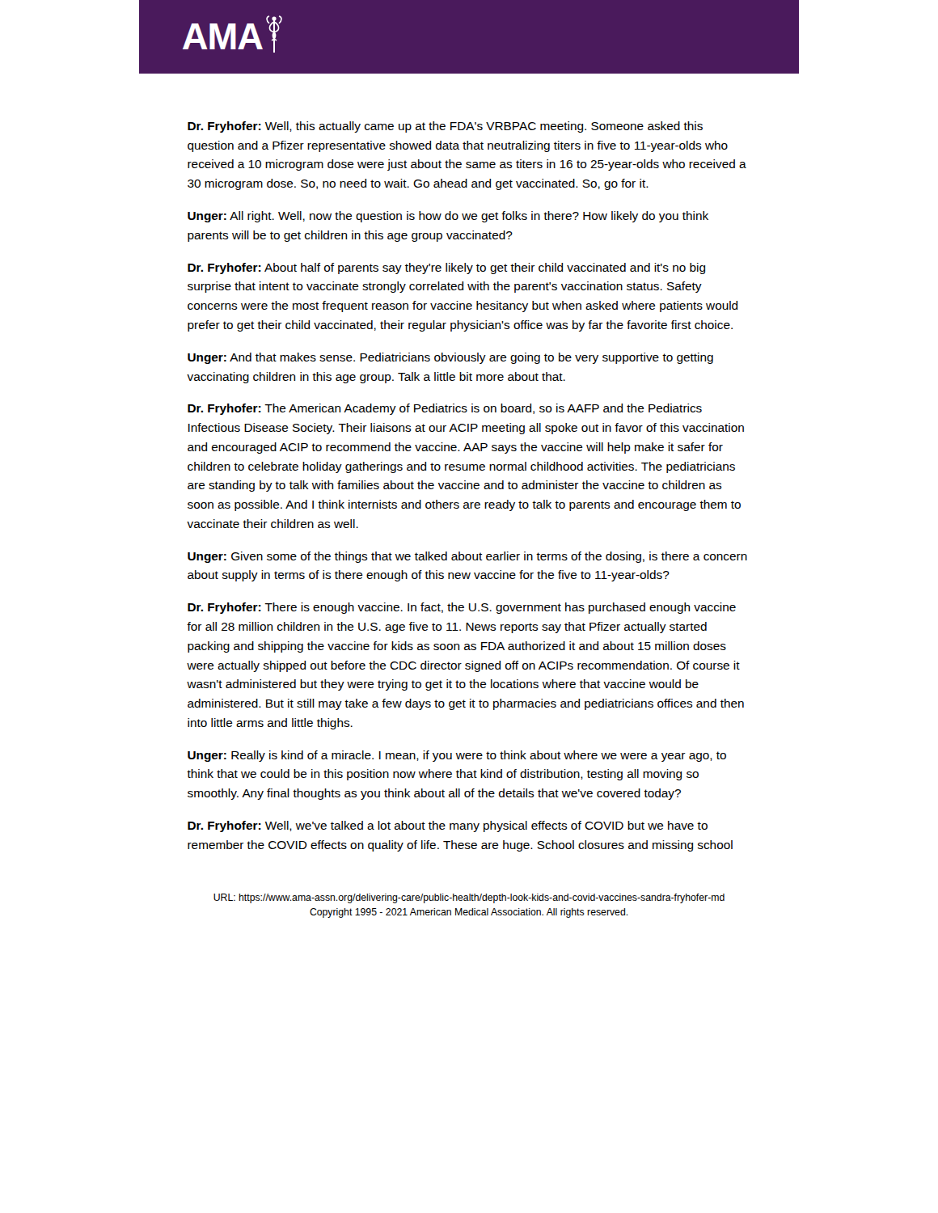AMA
Dr. Fryhofer: Well, this actually came up at the FDA's VRBPAC meeting. Someone asked this question and a Pfizer representative showed data that neutralizing titers in five to 11-year-olds who received a 10 microgram dose were just about the same as titers in 16 to 25-year-olds who received a 30 microgram dose. So, no need to wait. Go ahead and get vaccinated. So, go for it.
Unger: All right. Well, now the question is how do we get folks in there? How likely do you think parents will be to get children in this age group vaccinated?
Dr. Fryhofer: About half of parents say they're likely to get their child vaccinated and it's no big surprise that intent to vaccinate strongly correlated with the parent's vaccination status. Safety concerns were the most frequent reason for vaccine hesitancy but when asked where patients would prefer to get their child vaccinated, their regular physician's office was by far the favorite first choice.
Unger: And that makes sense. Pediatricians obviously are going to be very supportive to getting vaccinating children in this age group. Talk a little bit more about that.
Dr. Fryhofer: The American Academy of Pediatrics is on board, so is AAFP and the Pediatrics Infectious Disease Society. Their liaisons at our ACIP meeting all spoke out in favor of this vaccination and encouraged ACIP to recommend the vaccine. AAP says the vaccine will help make it safer for children to celebrate holiday gatherings and to resume normal childhood activities. The pediatricians are standing by to talk with families about the vaccine and to administer the vaccine to children as soon as possible. And I think internists and others are ready to talk to parents and encourage them to vaccinate their children as well.
Unger: Given some of the things that we talked about earlier in terms of the dosing, is there a concern about supply in terms of is there enough of this new vaccine for the five to 11-year-olds?
Dr. Fryhofer: There is enough vaccine. In fact, the U.S. government has purchased enough vaccine for all 28 million children in the U.S. age five to 11. News reports say that Pfizer actually started packing and shipping the vaccine for kids as soon as FDA authorized it and about 15 million doses were actually shipped out before the CDC director signed off on ACIPs recommendation. Of course it wasn't administered but they were trying to get it to the locations where that vaccine would be administered. But it still may take a few days to get it to pharmacies and pediatricians offices and then into little arms and little thighs.
Unger: Really is kind of a miracle. I mean, if you were to think about where we were a year ago, to think that we could be in this position now where that kind of distribution, testing all moving so smoothly. Any final thoughts as you think about all of the details that we've covered today?
Dr. Fryhofer: Well, we've talked a lot about the many physical effects of COVID but we have to remember the COVID effects on quality of life. These are huge. School closures and missing school
URL: https://www.ama-assn.org/delivering-care/public-health/depth-look-kids-and-covid-vaccines-sandra-fryhofer-md
Copyright 1995 - 2021 American Medical Association. All rights reserved.